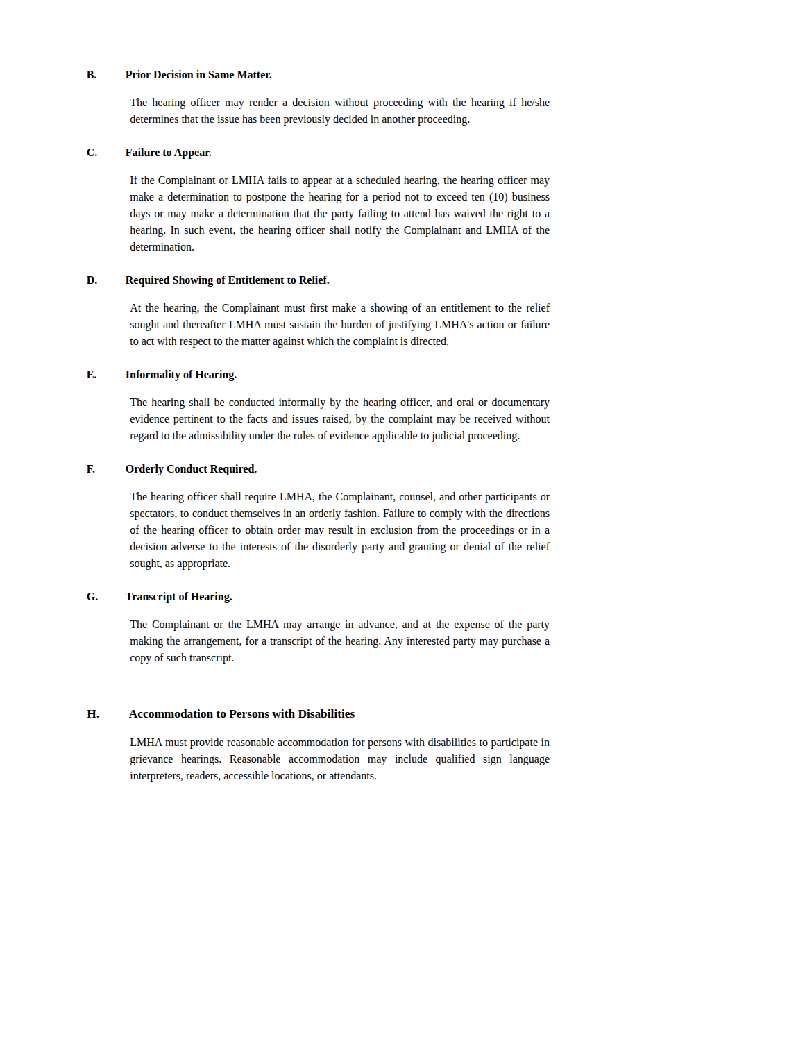B. Prior Decision in Same Matter.
The hearing officer may render a decision without proceeding with the hearing if he/she determines that the issue has been previously decided in another proceeding.
C. Failure to Appear.
If the Complainant or LMHA fails to appear at a scheduled hearing, the hearing officer may make a determination to postpone the hearing for a period not to exceed ten (10) business days or may make a determination that the party failing to attend has waived the right to a hearing. In such event, the hearing officer shall notify the Complainant and LMHA of the determination.
D. Required Showing of Entitlement to Relief.
At the hearing, the Complainant must first make a showing of an entitlement to the relief sought and thereafter LMHA must sustain the burden of justifying LMHA's action or failure to act with respect to the matter against which the complaint is directed.
E. Informality of Hearing.
The hearing shall be conducted informally by the hearing officer, and oral or documentary evidence pertinent to the facts and issues raised, by the complaint may be received without regard to the admissibility under the rules of evidence applicable to judicial proceeding.
F. Orderly Conduct Required.
The hearing officer shall require LMHA, the Complainant, counsel, and other participants or spectators, to conduct themselves in an orderly fashion. Failure to comply with the directions of the hearing officer to obtain order may result in exclusion from the proceedings or in a decision adverse to the interests of the disorderly party and granting or denial of the relief sought, as appropriate.
G. Transcript of Hearing.
The Complainant or the LMHA may arrange in advance, and at the expense of the party making the arrangement, for a transcript of the hearing. Any interested party may purchase a copy of such transcript.
H. Accommodation to Persons with Disabilities
LMHA must provide reasonable accommodation for persons with disabilities to participate in grievance hearings. Reasonable accommodation may include qualified sign language interpreters, readers, accessible locations, or attendants.